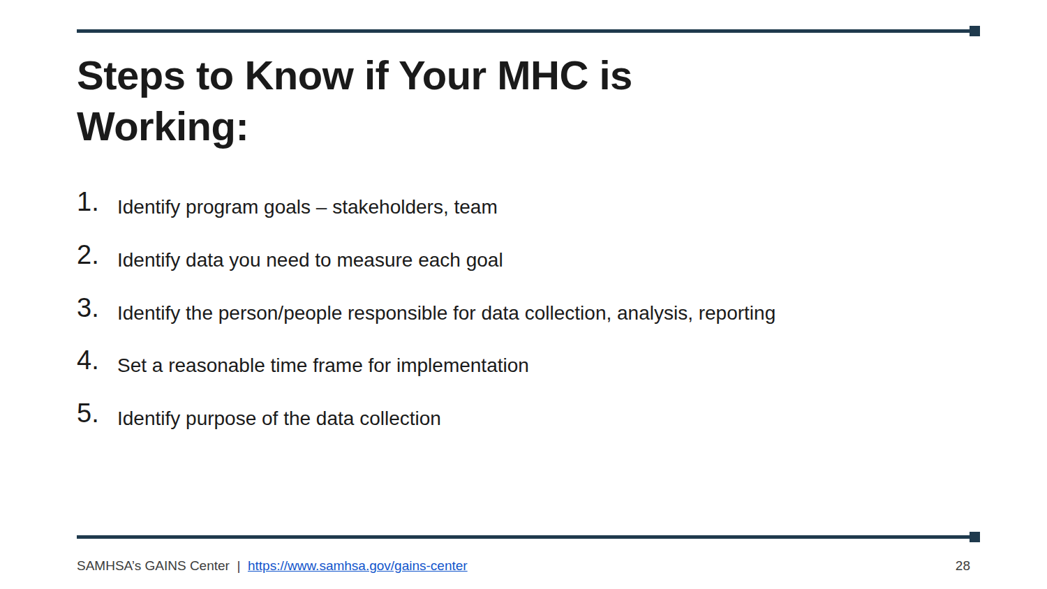Steps to Know if Your MHC is Working:
Identify program goals – stakeholders, team
Identify data you need to measure each goal
Identify the person/people responsible for data collection, analysis, reporting
Set a reasonable time frame for implementation
Identify purpose of the data collection
SAMHSA’s GAINS Center | https://www.samhsa.gov/gains-center 28